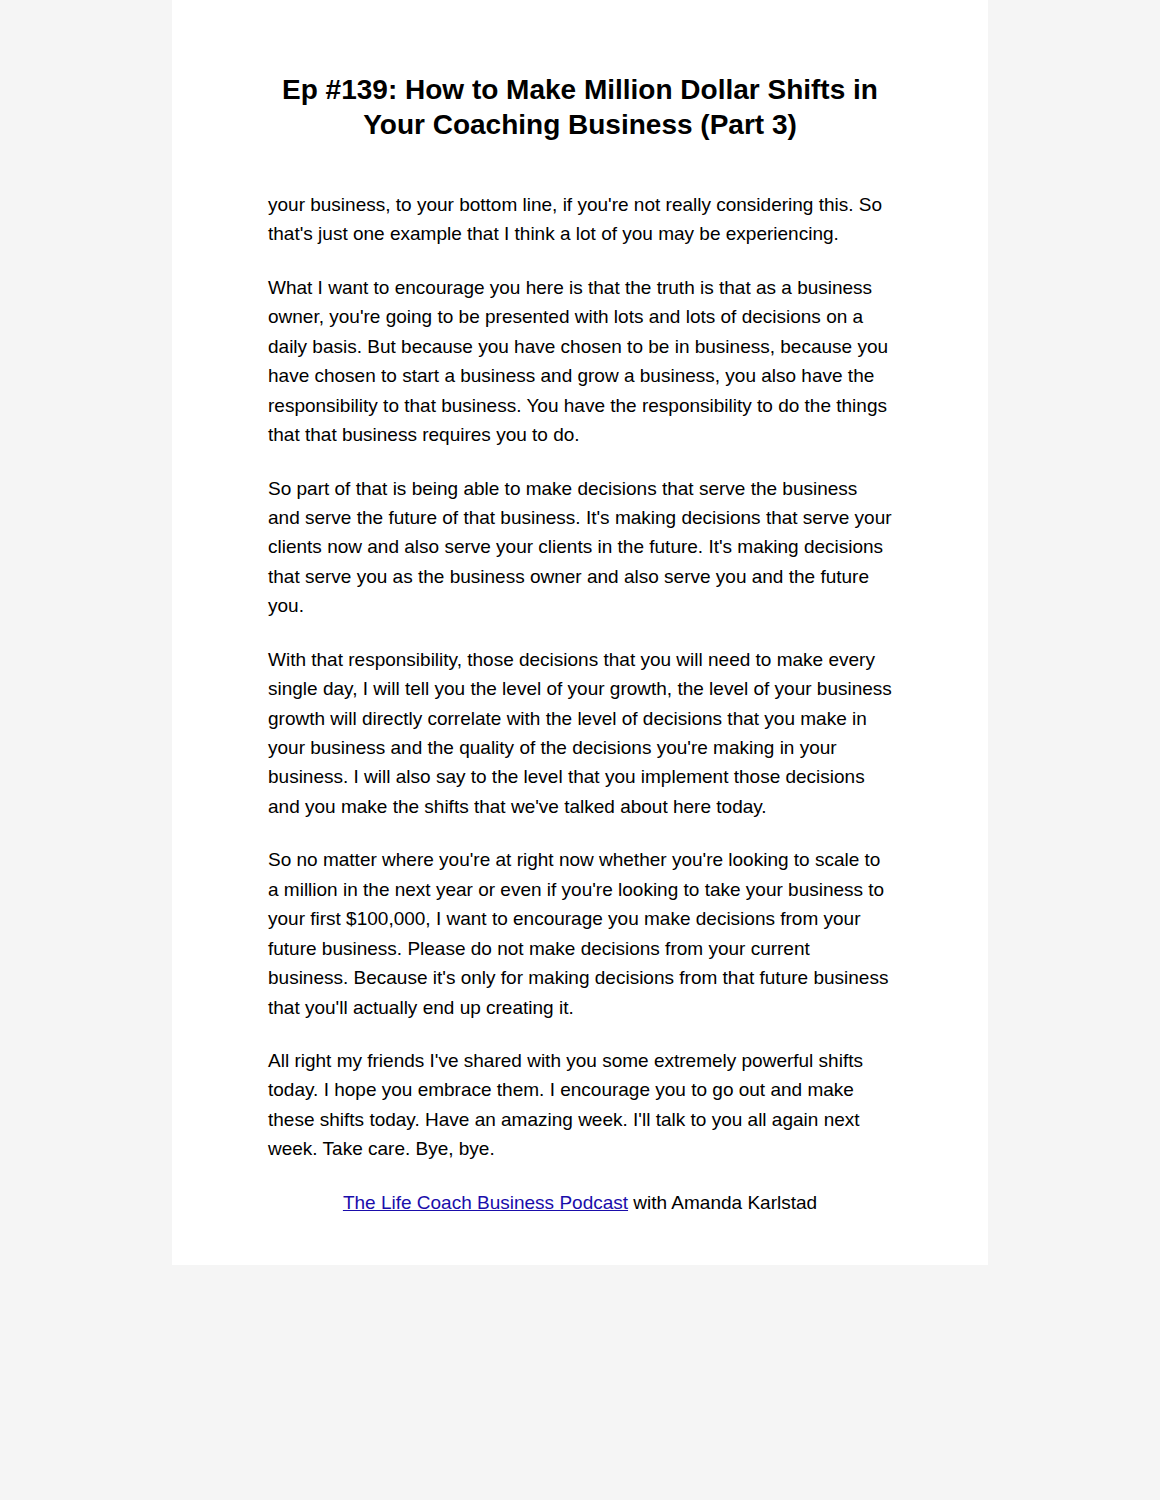Ep #139: How to Make Million Dollar Shifts in Your Coaching Business (Part 3)
your business, to your bottom line, if you're not really considering this. So that's just one example that I think a lot of you may be experiencing.
What I want to encourage you here is that the truth is that as a business owner, you're going to be presented with lots and lots of decisions on a daily basis. But because you have chosen to be in business, because you have chosen to start a business and grow a business, you also have the responsibility to that business. You have the responsibility to do the things that that business requires you to do.
So part of that is being able to make decisions that serve the business and serve the future of that business. It's making decisions that serve your clients now and also serve your clients in the future. It's making decisions that serve you as the business owner and also serve you and the future you.
With that responsibility, those decisions that you will need to make every single day, I will tell you the level of your growth, the level of your business growth will directly correlate with the level of decisions that you make in your business and the quality of the decisions you're making in your business. I will also say to the level that you implement those decisions and you make the shifts that we've talked about here today.
So no matter where you're at right now whether you're looking to scale to a million in the next year or even if you're looking to take your business to your first $100,000, I want to encourage you make decisions from your future business. Please do not make decisions from your current business. Because it's only for making decisions from that future business that you'll actually end up creating it.
All right my friends I've shared with you some extremely powerful shifts today. I hope you embrace them. I encourage you to go out and make these shifts today. Have an amazing week. I'll talk to you all again next week. Take care. Bye, bye.
The Life Coach Business Podcast with Amanda Karlstad